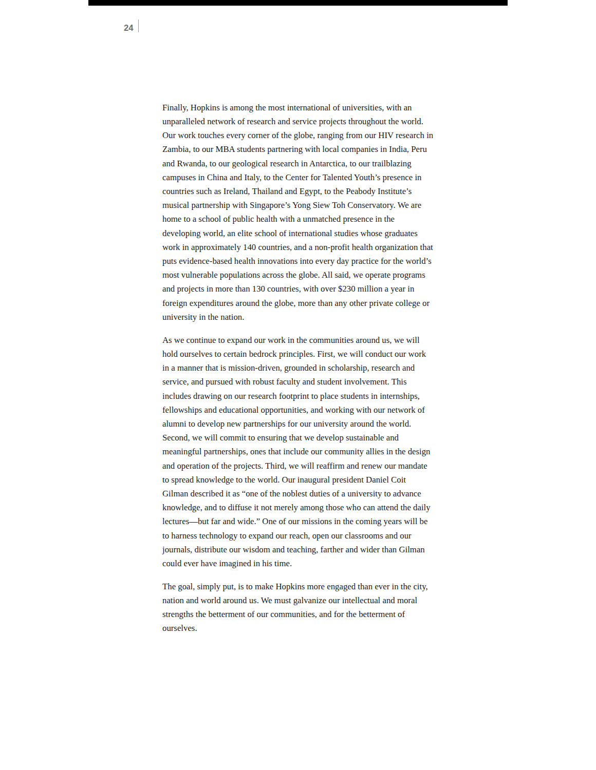24
Finally, Hopkins is among the most international of universities, with an unparalleled network of research and service projects throughout the world. Our work touches every corner of the globe, ranging from our HIV research in Zambia, to our MBA students partnering with local companies in India, Peru and Rwanda, to our geological research in Antarctica, to our trailblazing campuses in China and Italy, to the Center for Talented Youth’s presence in countries such as Ireland, Thailand and Egypt, to the Peabody Institute’s musical partnership with Singapore’s Yong Siew Toh Con­servatory. We are home to a school of public health with a unmatched presence in the developing world, an elite school of international studies whose graduates work in approximately 140 coun­tries, and a non-profit health organization that puts evidence-based health innovations into every day practice for the world’s most vulnerable populations across the globe. All said, we operate programs and projects in more than 130 countries, with over $230 million a year in foreign expen­ditures around the globe, more than any other private college or university in the nation.
As we continue to expand our work in the communities around us, we will hold ourselves to certain bedrock principles. First, we will conduct our work in a manner that is mission-driv­en, grounded in scholarship, research and service, and pursued with robust faculty and student involvement. This includes drawing on our research footprint to place students in internships, fellowships and educational opportunities, and working with our network of alumni to develop new partnerships for our university around the world. Second, we will commit to ensuring that we develop sustainable and meaningful partnerships, ones that include our community allies in the design and operation of the projects. Third, we will reaffirm and renew our mandate to spread knowledge to the world. Our inaugural president Daniel Coit Gilman described it as “one of the noblest duties of a university to advance knowledge, and to diffuse it not merely among those who can attend the daily lectures—but far and wide.” One of our missions in the coming years will be to harness technology to expand our reach, open our classrooms and our journals, distribute our wisdom and teaching, farther and wider than Gilman could ever have imagined in his time.
The goal, simply put, is to make Hopkins more engaged than ever in the city, nation and world around us. We must galvanize our intellectual and moral strengths the betterment of our commu­nities, and for the betterment of ourselves.